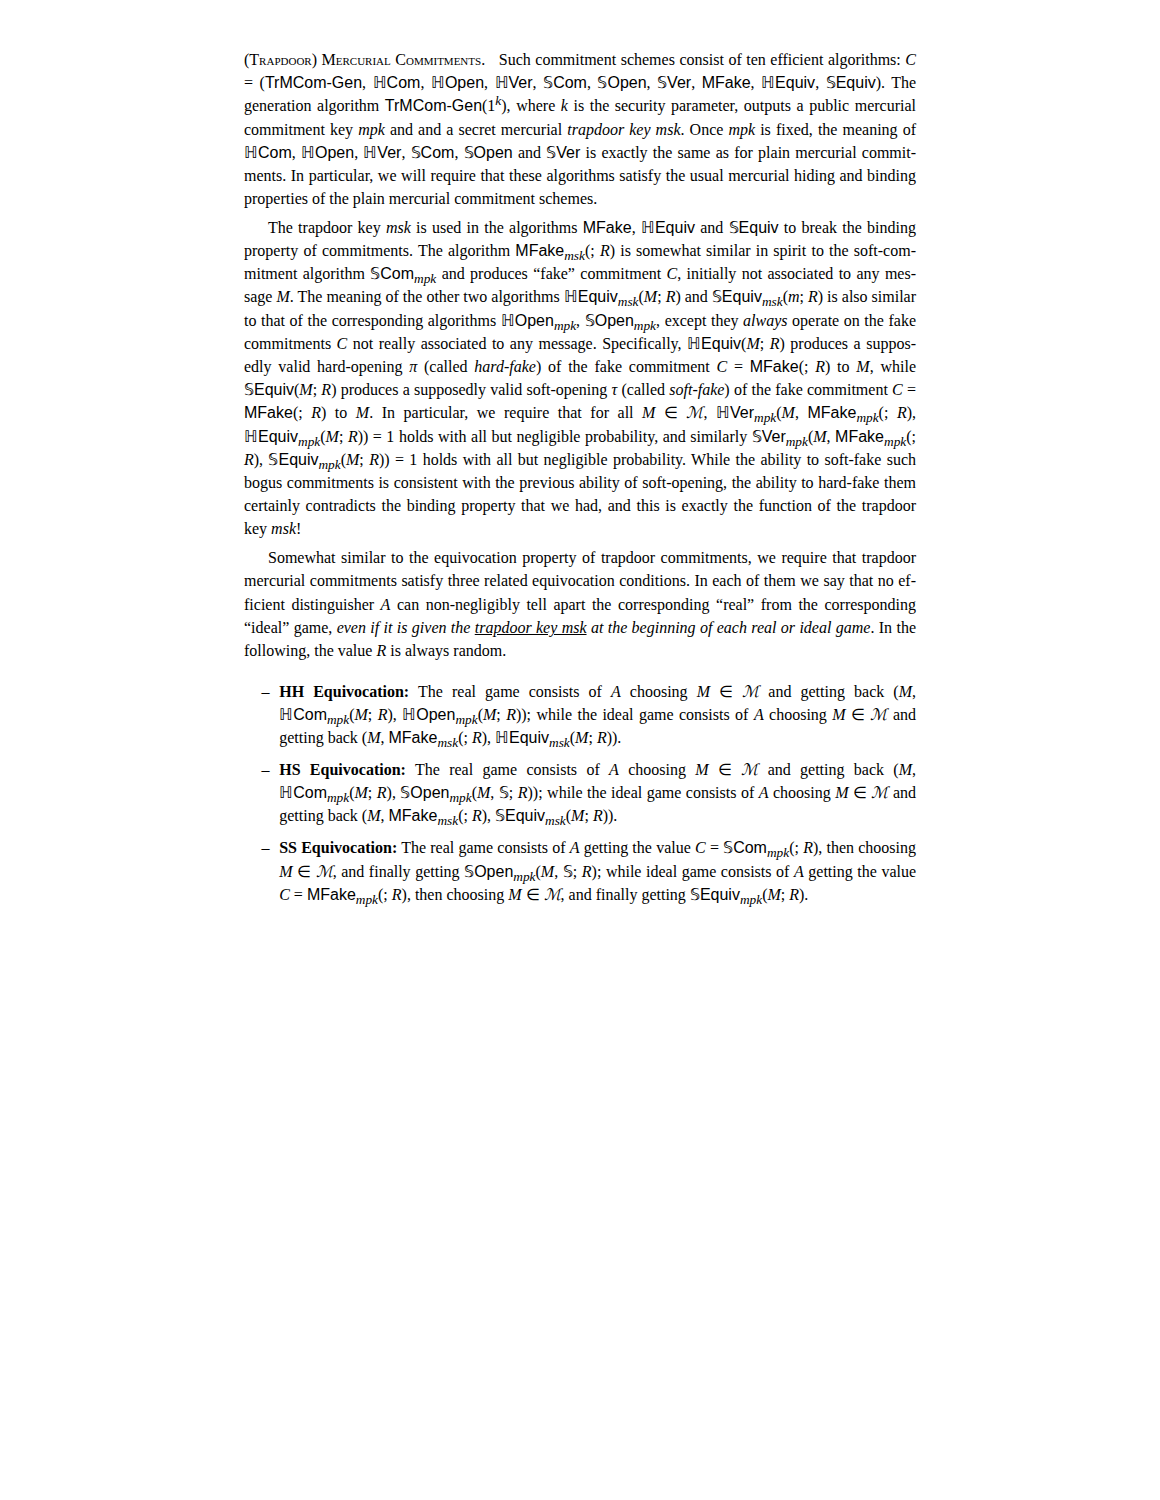(Trapdoor) Mercurial Commitments. Such commitment schemes consist of ten efficient algorithms: C = (TrMCom-Gen, ℍCom, ℍOpen, ℍVer, 𝕊Com, 𝕊Open, 𝕊Ver, MFake, ℍEquiv, 𝕊Equiv). The generation algorithm TrMCom-Gen(1k), where k is the security parameter, outputs a public mercurial commitment key mpk and and a secret mercurial trapdoor key msk. Once mpk is fixed, the meaning of ℍCom, ℍOpen, ℍVer, 𝕊Com, 𝕊Open and 𝕊Ver is exactly the same as for plain mercurial commitments. In particular, we will require that these algorithms satisfy the usual mercurial hiding and binding properties of the plain mercurial commitment schemes.
The trapdoor key msk is used in the algorithms MFake, ℍEquiv and 𝕊Equiv to break the binding property of commitments. The algorithm MFakemsk(; R) is somewhat similar in spirit to the soft-commitment algorithm 𝕊Commpk and produces “fake” commitment C, initially not associated to any message M. The meaning of the other two algorithms ℍEquivmsk(M; R) and 𝕊Equivmsk(m; R) is also similar to that of the corresponding algorithms ℍOpenmpk, 𝕊Openmpk, except they always operate on the fake commitments C not really associated to any message. Specifically, ℍEquiv(M; R) produces a supposedly valid hard-opening π (called hard-fake) of the fake commitment C = MFake(; R) to M, while 𝕊Equiv(M; R) produces a supposedly valid soft-opening τ (called soft-fake) of the fake commitment C = MFake(; R) to M. In particular, we require that for all M ∈ ℳ, ℍVermpk(M, MFakempk(; R), ℍEquivmpk(M; R)) = 1 holds with all but negligible probability, and similarly 𝕊Vermpk(M, MFakempk(; R), 𝕊Equivmpk(M; R)) = 1 holds with all but negligible probability. While the ability to soft-fake such bogus commitments is consistent with the previous ability of soft-opening, the ability to hard-fake them certainly contradicts the binding property that we had, and this is exactly the function of the trapdoor key msk!
Somewhat similar to the equivocation property of trapdoor commitments, we require that trapdoor mercurial commitments satisfy three related equivocation conditions. In each of them we say that no efficient distinguisher A can non-negligibly tell apart the corresponding “real” from the corresponding “ideal” game, even if it is given the trapdoor key msk at the beginning of each real or ideal game. In the following, the value R is always random.
HH Equivocation: The real game consists of A choosing M ∈ ℳ and getting back (M, ℍCommpk(M; R), ℍOpenmpk(M; R)); while the ideal game consists of A choosing M ∈ ℳ and getting back (M, MFakemsk(; R), ℍEquivmsk(M; R)).
HS Equivocation: The real game consists of A choosing M ∈ ℳ and getting back (M, ℍCommpk(M; R), 𝕊Openmpk(M, 𝕊; R)); while the ideal game consists of A choosing M ∈ ℳ and getting back (M, MFakemsk(; R), 𝕊Equivmsk(M; R)).
SS Equivocation: The real game consists of A getting the value C = 𝕊Commpk(; R), then choosing M ∈ ℳ, and finally getting 𝕊Openmpk(M, 𝕊; R); while ideal game consists of A getting the value C = MFakempk(; R), then choosing M ∈ ℳ, and finally getting 𝕊Equivmpk(M; R).